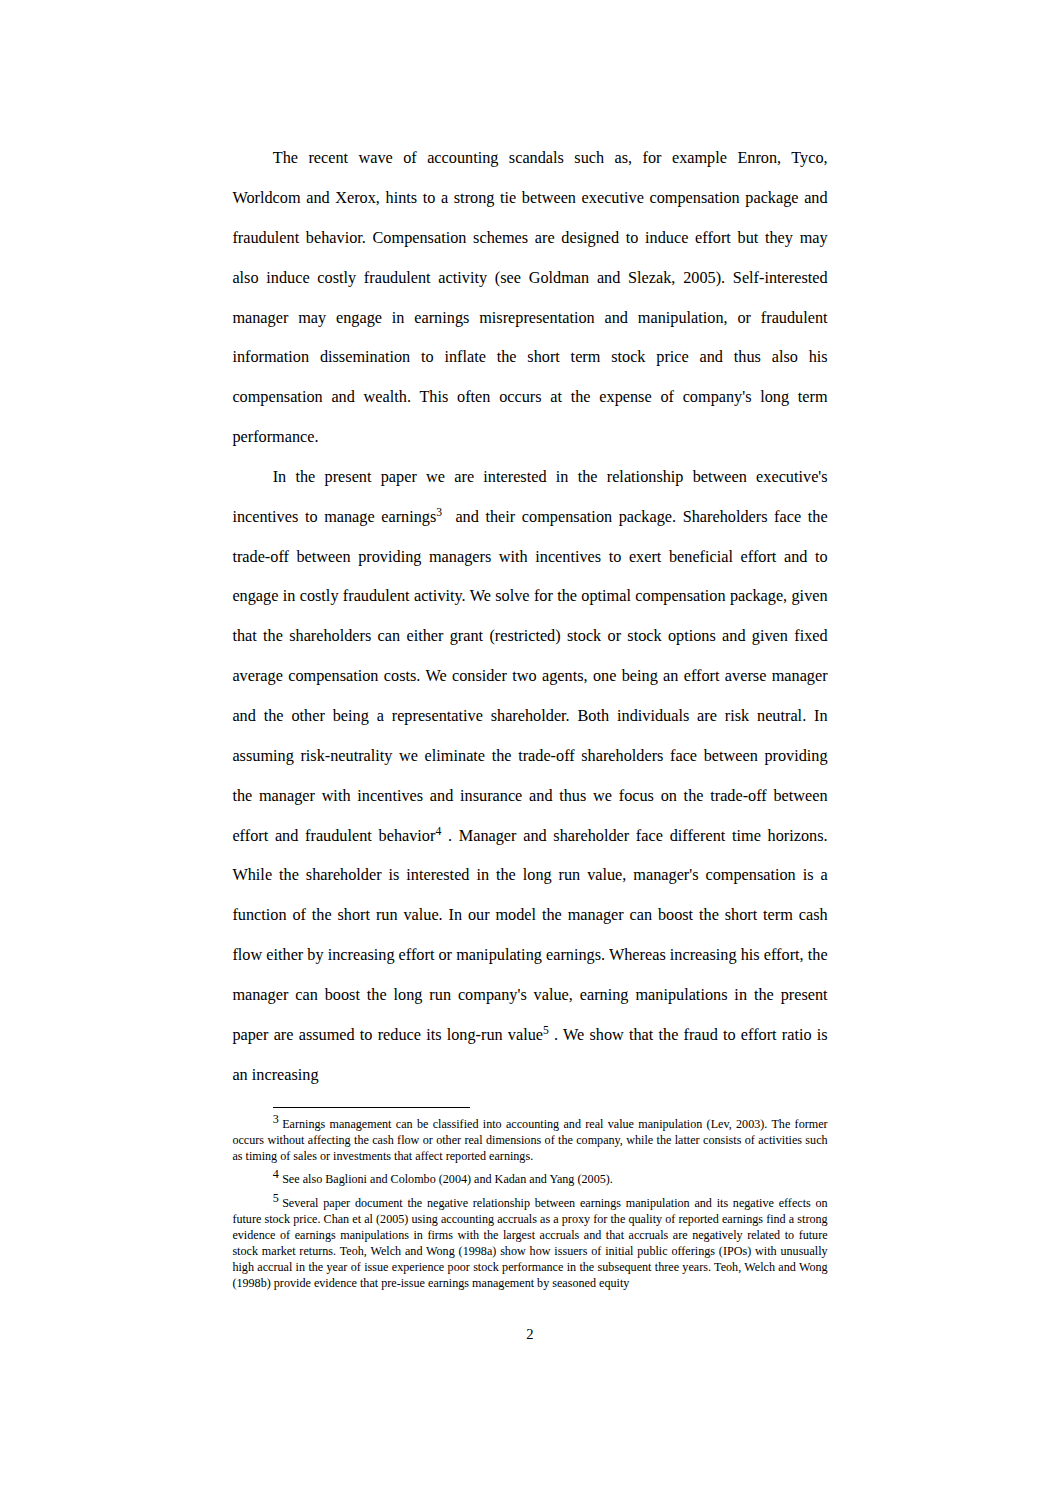The recent wave of accounting scandals such as, for example Enron, Tyco, Worldcom and Xerox, hints to a strong tie between executive compensation package and fraudulent behavior. Compensation schemes are designed to induce effort but they may also induce costly fraudulent activity (see Goldman and Slezak, 2005). Self-interested manager may engage in earnings misrepresentation and manipulation, or fraudulent information dissemination to inflate the short term stock price and thus also his compensation and wealth. This often occurs at the expense of company's long term performance.
In the present paper we are interested in the relationship between executive's incentives to manage earnings3 and their compensation package. Shareholders face the trade-off between providing managers with incentives to exert beneficial effort and to engage in costly fraudulent activity. We solve for the optimal compensation package, given that the shareholders can either grant (restricted) stock or stock options and given fixed average compensation costs. We consider two agents, one being an effort averse manager and the other being a representative shareholder. Both individuals are risk neutral. In assuming risk-neutrality we eliminate the trade-off shareholders face between providing the manager with incentives and insurance and thus we focus on the trade-off between effort and fraudulent behavior4 . Manager and shareholder face different time horizons. While the shareholder is interested in the long run value, manager's compensation is a function of the short run value. In our model the manager can boost the short term cash flow either by increasing effort or manipulating earnings. Whereas increasing his effort, the manager can boost the long run company's value, earning manipulations in the present paper are assumed to reduce its long-run value5 . We show that the fraud to effort ratio is an increasing
3 Earnings management can be classified into accounting and real value manipulation (Lev, 2003). The former occurs without affecting the cash flow or other real dimensions of the company, while the latter consists of activities such as timing of sales or investments that affect reported earnings.
4 See also Baglioni and Colombo (2004) and Kadan and Yang (2005).
5 Several paper document the negative relationship between earnings manipulation and its negative effects on future stock price. Chan et al (2005) using accounting accruals as a proxy for the quality of reported earnings find a strong evidence of earnings manipulations in firms with the largest accruals and that accruals are negatively related to future stock market returns. Teoh, Welch and Wong (1998a) show how issuers of initial public offerings (IPOs) with unusually high accrual in the year of issue experience poor stock performance in the subsequent three years. Teoh, Welch and Wong (1998b) provide evidence that pre-issue earnings management by seasoned equity
2